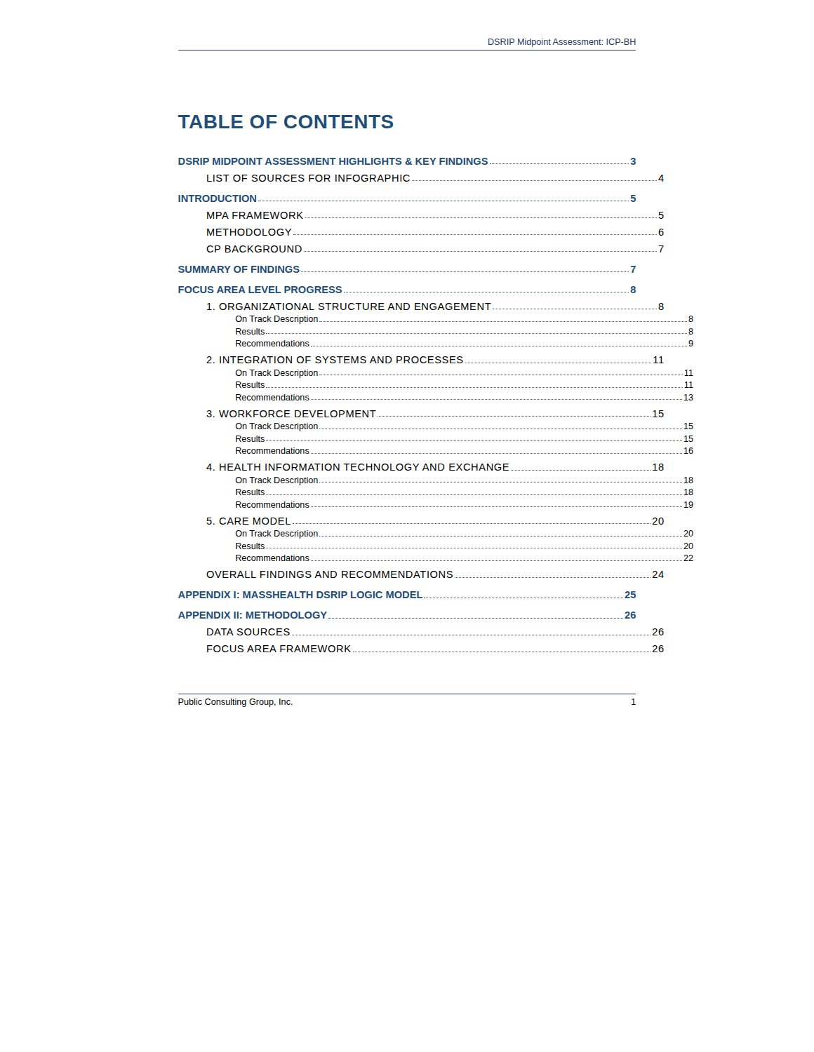DSRIP Midpoint Assessment: ICP-BH
TABLE OF CONTENTS
DSRIP MIDPOINT ASSESSMENT HIGHLIGHTS & KEY FINDINGS 3
LIST OF SOURCES FOR INFOGRAPHIC 4
INTRODUCTION 5
MPA FRAMEWORK 5
METHODOLOGY 6
CP BACKGROUND 7
SUMMARY OF FINDINGS 7
FOCUS AREA LEVEL PROGRESS 8
1. ORGANIZATIONAL STRUCTURE AND ENGAGEMENT 8
On Track Description 8
Results 8
Recommendations 9
2. INTEGRATION OF SYSTEMS AND PROCESSES 11
On Track Description 11
Results 11
Recommendations 13
3. WORKFORCE DEVELOPMENT 15
On Track Description 15
Results 15
Recommendations 16
4. HEALTH INFORMATION TECHNOLOGY AND EXCHANGE 18
On Track Description 18
Results 18
Recommendations 19
5. CARE MODEL 20
On Track Description 20
Results 20
Recommendations 22
OVERALL FINDINGS AND RECOMMENDATIONS 24
APPENDIX I: MASSHEALTH DSRIP LOGIC MODEL 25
APPENDIX II: METHODOLOGY 26
DATA SOURCES 26
FOCUS AREA FRAMEWORK 26
Public Consulting Group, Inc. 1